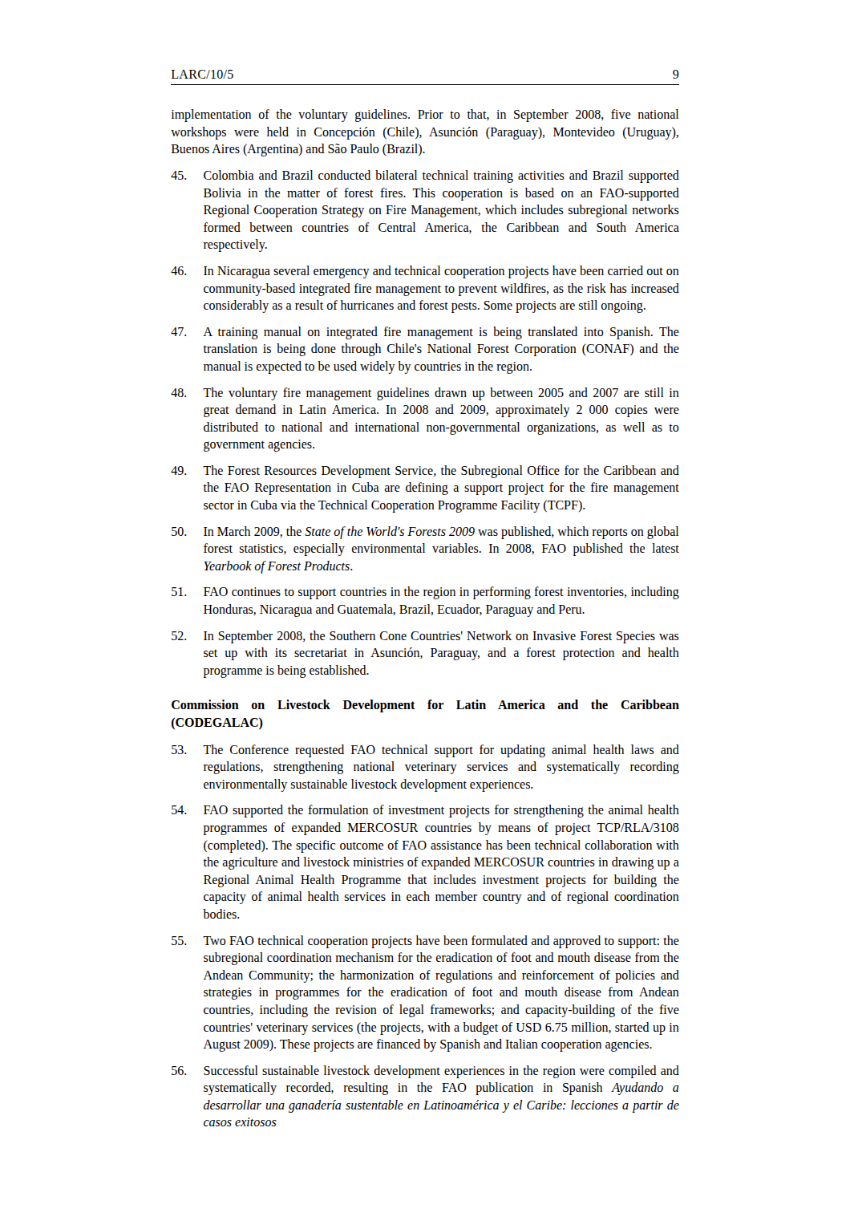LARC/10/5 9
implementation of the voluntary guidelines. Prior to that, in September 2008, five national workshops were held in Concepción (Chile), Asunción (Paraguay), Montevideo (Uruguay), Buenos Aires (Argentina) and São Paulo (Brazil).
45.
Colombia and Brazil conducted bilateral technical training activities and Brazil supported Bolivia in the matter of forest fires. This cooperation is based on an FAO-supported Regional Cooperation Strategy on Fire Management, which includes subregional networks formed between countries of Central America, the Caribbean and South America respectively.
46.
In Nicaragua several emergency and technical cooperation projects have been carried out on community-based integrated fire management to prevent wildfires, as the risk has increased considerably as a result of hurricanes and forest pests. Some projects are still ongoing.
47.
A training manual on integrated fire management is being translated into Spanish. The translation is being done through Chile's National Forest Corporation (CONAF) and the manual is expected to be used widely by countries in the region.
48.
The voluntary fire management guidelines drawn up between 2005 and 2007 are still in great demand in Latin America. In 2008 and 2009, approximately 2 000 copies were distributed to national and international non-governmental organizations, as well as to government agencies.
49.
The Forest Resources Development Service, the Subregional Office for the Caribbean and the FAO Representation in Cuba are defining a support project for the fire management sector in Cuba via the Technical Cooperation Programme Facility (TCPF).
50.
In March 2009, the State of the World's Forests 2009 was published, which reports on global forest statistics, especially environmental variables. In 2008, FAO published the latest Yearbook of Forest Products.
51.
FAO continues to support countries in the region in performing forest inventories, including Honduras, Nicaragua and Guatemala, Brazil, Ecuador, Paraguay and Peru.
52.
In September 2008, the Southern Cone Countries' Network on Invasive Forest Species was set up with its secretariat in Asunción, Paraguay, and a forest protection and health programme is being established.
Commission on Livestock Development for Latin America and the Caribbean (CODEGALAC)
53.
The Conference requested FAO technical support for updating animal health laws and regulations, strengthening national veterinary services and systematically recording environmentally sustainable livestock development experiences.
54.
FAO supported the formulation of investment projects for strengthening the animal health programmes of expanded MERCOSUR countries by means of project TCP/RLA/3108 (completed). The specific outcome of FAO assistance has been technical collaboration with the agriculture and livestock ministries of expanded MERCOSUR countries in drawing up a Regional Animal Health Programme that includes investment projects for building the capacity of animal health services in each member country and of regional coordination bodies.
55.
Two FAO technical cooperation projects have been formulated and approved to support: the subregional coordination mechanism for the eradication of foot and mouth disease from the Andean Community; the harmonization of regulations and reinforcement of policies and strategies in programmes for the eradication of foot and mouth disease from Andean countries, including the revision of legal frameworks; and capacity-building of the five countries' veterinary services (the projects, with a budget of USD 6.75 million, started up in August 2009). These projects are financed by Spanish and Italian cooperation agencies.
56.
Successful sustainable livestock development experiences in the region were compiled and systematically recorded, resulting in the FAO publication in Spanish Ayudando a desarrollar una ganadería sustentable en Latinoamérica y el Caribe: lecciones a partir de casos exitosos